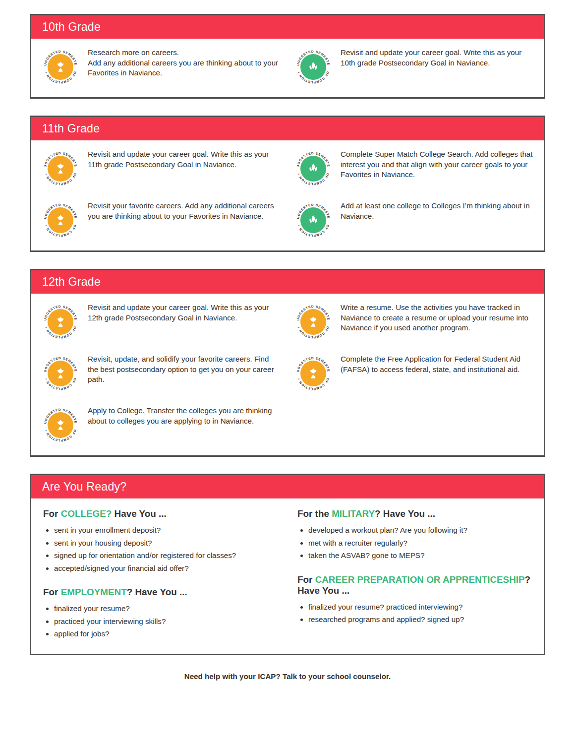10th Grade
SUGGESTED SEMESTER OF COMPLETION •
Research more on careers.
Add any additional careers you are thinking about to your Favorites in Naviance.
SUGGESTED SEMESTER OF COMPLETION •
Revisit and update your career goal. Write this as your 10th grade Postsecondary Goal in Naviance.
11th Grade
SUGGESTED SEMESTER OF COMPLETION •
Revisit and update your career goal. Write this as your 11th grade Postsecondary Goal in Naviance.
SUGGESTED SEMESTER OF COMPLETION •
Revisit your favorite careers. Add any additional careers you are thinking about to your Favorites in Naviance.
SUGGESTED SEMESTER OF COMPLETION •
Complete Super Match College Search. Add colleges that interest you and that align with your career goals to your Favorites in Naviance.
SUGGESTED SEMESTER OF COMPLETION •
Add at least one college to Colleges I’m thinking about in Naviance.
12th Grade
SUGGESTED SEMESTER OF COMPLETION •
Revisit and update your career goal. Write this as your 12th grade Postsecondary Goal in Naviance.
SUGGESTED SEMESTER OF COMPLETION •
Revisit, update, and solidify your favorite careers. Find the best postsecondary option to get you on your career path.
SUGGESTED SEMESTER OF COMPLETION •
Apply to College. Transfer the colleges you are thinking about to colleges you are applying to in Naviance.
SUGGESTED SEMESTER OF COMPLETION •
Write a resume. Use the activities you have tracked in Naviance to create a resume or upload your resume into Naviance if you used another program.
SUGGESTED SEMESTER OF COMPLETION •
Complete the Free Application for Federal Student Aid (FAFSA) to access federal, state, and institutional aid.
Are You Ready?
For COLLEGE? Have You ...
sent in your enrollment deposit?
sent in your housing deposit?
signed up for orientation and/or registered for classes?
accepted/signed your financial aid offer?
For EMPLOYMENT? Have You ...
finalized your resume?
practiced your interviewing skills?
applied for jobs?
For the MILITARY? Have You ...
developed a workout plan? Are you following it?
met with a recruiter regularly?
taken the ASVAB? gone to MEPS?
For CAREER PREPARATION OR APPRENTICESHIP? Have You ...
finalized your resume? practiced interviewing?
researched programs and applied? signed up?
Need help with your ICAP? Talk to your school counselor.